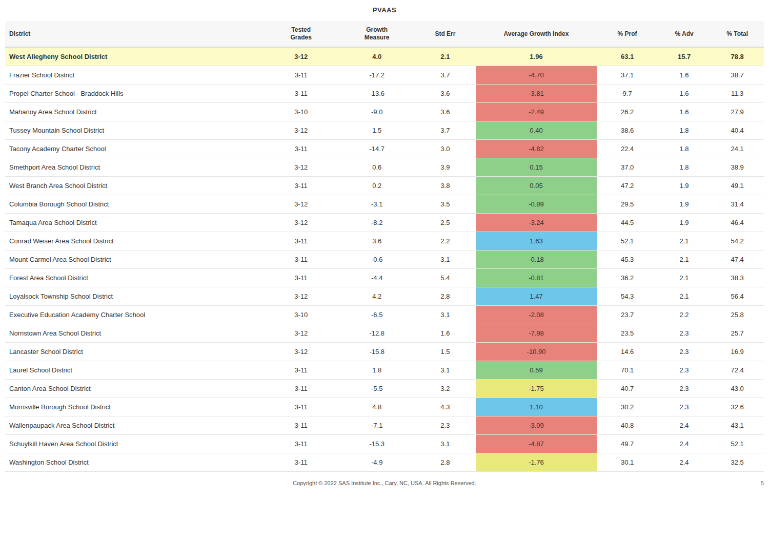PVAAS
| District | Tested Grades | Growth Measure | Std Err | Average Growth Index | % Prof | % Adv | % Total |
| --- | --- | --- | --- | --- | --- | --- | --- |
| West Allegheny School District | 3-12 | 4.0 | 2.1 | 1.96 | 63.1 | 15.7 | 78.8 |
| Frazier School District | 3-11 | -17.2 | 3.7 | -4.70 | 37.1 | 1.6 | 38.7 |
| Propel Charter School - Braddock Hills | 3-11 | -13.6 | 3.6 | -3.81 | 9.7 | 1.6 | 11.3 |
| Mahanoy Area School District | 3-10 | -9.0 | 3.6 | -2.49 | 26.2 | 1.6 | 27.9 |
| Tussey Mountain School District | 3-12 | 1.5 | 3.7 | 0.40 | 38.6 | 1.8 | 40.4 |
| Tacony Academy Charter School | 3-11 | -14.7 | 3.0 | -4.82 | 22.4 | 1.8 | 24.1 |
| Smethport Area School District | 3-12 | 0.6 | 3.9 | 0.15 | 37.0 | 1.8 | 38.9 |
| West Branch Area School District | 3-11 | 0.2 | 3.8 | 0.05 | 47.2 | 1.9 | 49.1 |
| Columbia Borough School District | 3-12 | -3.1 | 3.5 | -0.89 | 29.5 | 1.9 | 31.4 |
| Tamaqua Area School District | 3-12 | -8.2 | 2.5 | -3.24 | 44.5 | 1.9 | 46.4 |
| Conrad Weiser Area School District | 3-11 | 3.6 | 2.2 | 1.63 | 52.1 | 2.1 | 54.2 |
| Mount Carmel Area School District | 3-11 | -0.6 | 3.1 | -0.18 | 45.3 | 2.1 | 47.4 |
| Forest Area School District | 3-11 | -4.4 | 5.4 | -0.81 | 36.2 | 2.1 | 38.3 |
| Loyalsock Township School District | 3-12 | 4.2 | 2.8 | 1.47 | 54.3 | 2.1 | 56.4 |
| Executive Education Academy Charter School | 3-10 | -6.5 | 3.1 | -2.08 | 23.7 | 2.2 | 25.8 |
| Norristown Area School District | 3-12 | -12.8 | 1.6 | -7.98 | 23.5 | 2.3 | 25.7 |
| Lancaster School District | 3-12 | -15.8 | 1.5 | -10.90 | 14.6 | 2.3 | 16.9 |
| Laurel School District | 3-11 | 1.8 | 3.1 | 0.59 | 70.1 | 2.3 | 72.4 |
| Canton Area School District | 3-11 | -5.5 | 3.2 | -1.75 | 40.7 | 2.3 | 43.0 |
| Morrisville Borough School District | 3-11 | 4.8 | 4.3 | 1.10 | 30.2 | 2.3 | 32.6 |
| Wallenpaupack Area School District | 3-11 | -7.1 | 2.3 | -3.09 | 40.8 | 2.4 | 43.1 |
| Schuylkill Haven Area School District | 3-11 | -15.3 | 3.1 | -4.87 | 49.7 | 2.4 | 52.1 |
| Washington School District | 3-11 | -4.9 | 2.8 | -1.76 | 30.1 | 2.4 | 32.5 |
Copyright © 2022 SAS Institute Inc., Cary, NC, USA. All Rights Reserved.
5